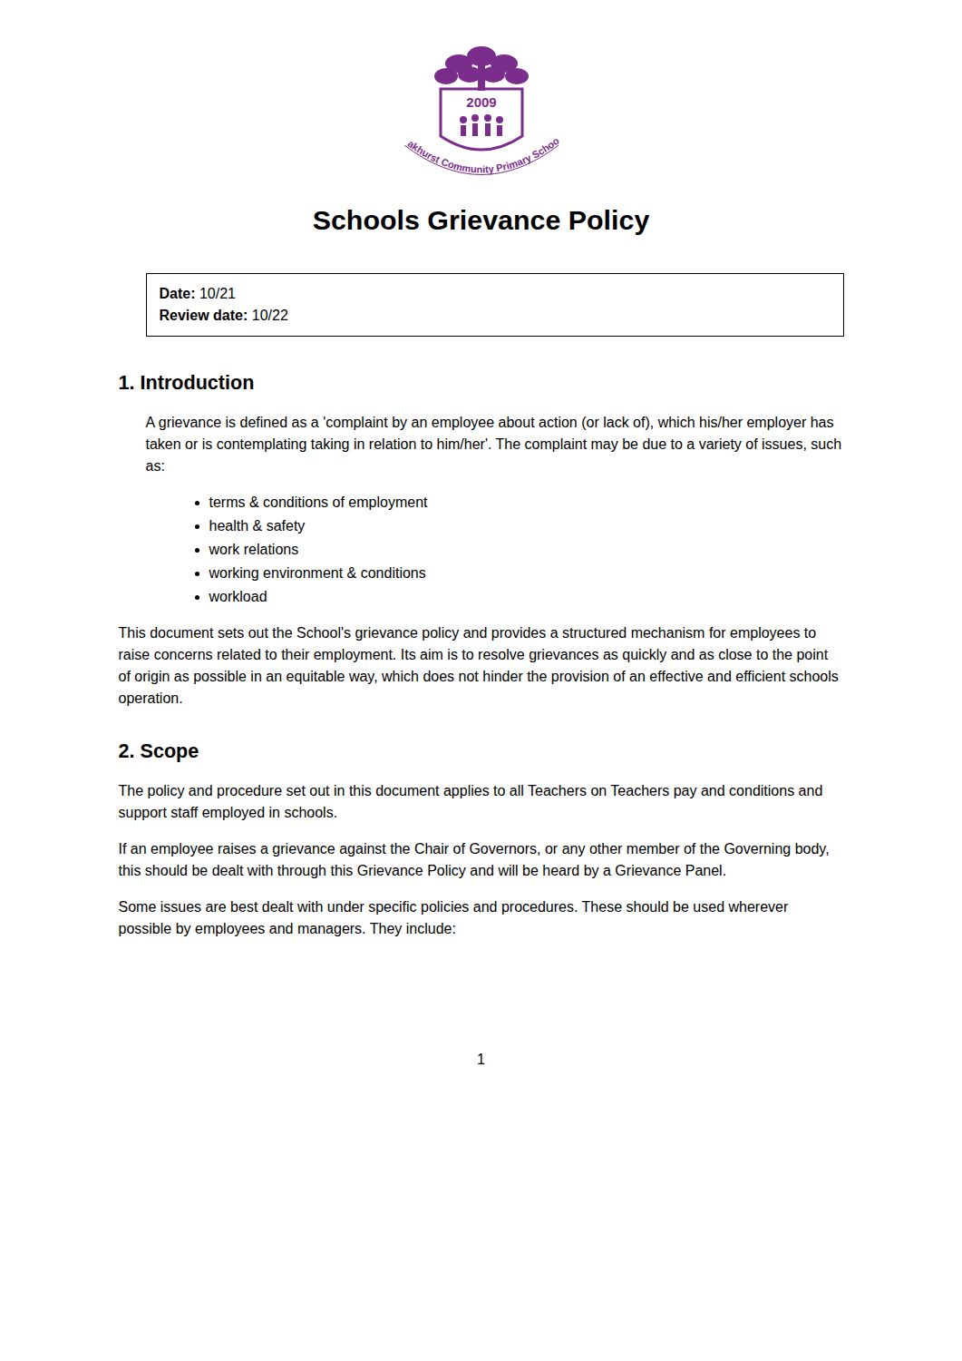2009 Oakhurst Community Primary School
Schools Grievance Policy
Date: 10/21
Review date: 10/22
1. Introduction
A grievance is defined as a 'complaint by an employee about action (or lack of), which his/her employer has taken or is contemplating taking in relation to him/her'. The complaint may be due to a variety of issues, such as:
terms & conditions of employment
health & safety
work relations
working environment & conditions
workload
This document sets out the School's grievance policy and provides a structured mechanism for employees to raise concerns related to their employment. Its aim is to resolve grievances as quickly and as close to the point of origin as possible in an equitable way, which does not hinder the provision of an effective and efficient schools operation.
2. Scope
The policy and procedure set out in this document applies to all Teachers on Teachers pay and conditions and support staff employed in schools.
If an employee raises a grievance against the Chair of Governors, or any other member of the Governing body, this should be dealt with through this Grievance Policy and will be heard by a Grievance Panel.
Some issues are best dealt with under specific policies and procedures. These should be used wherever possible by employees and managers. They include:
1